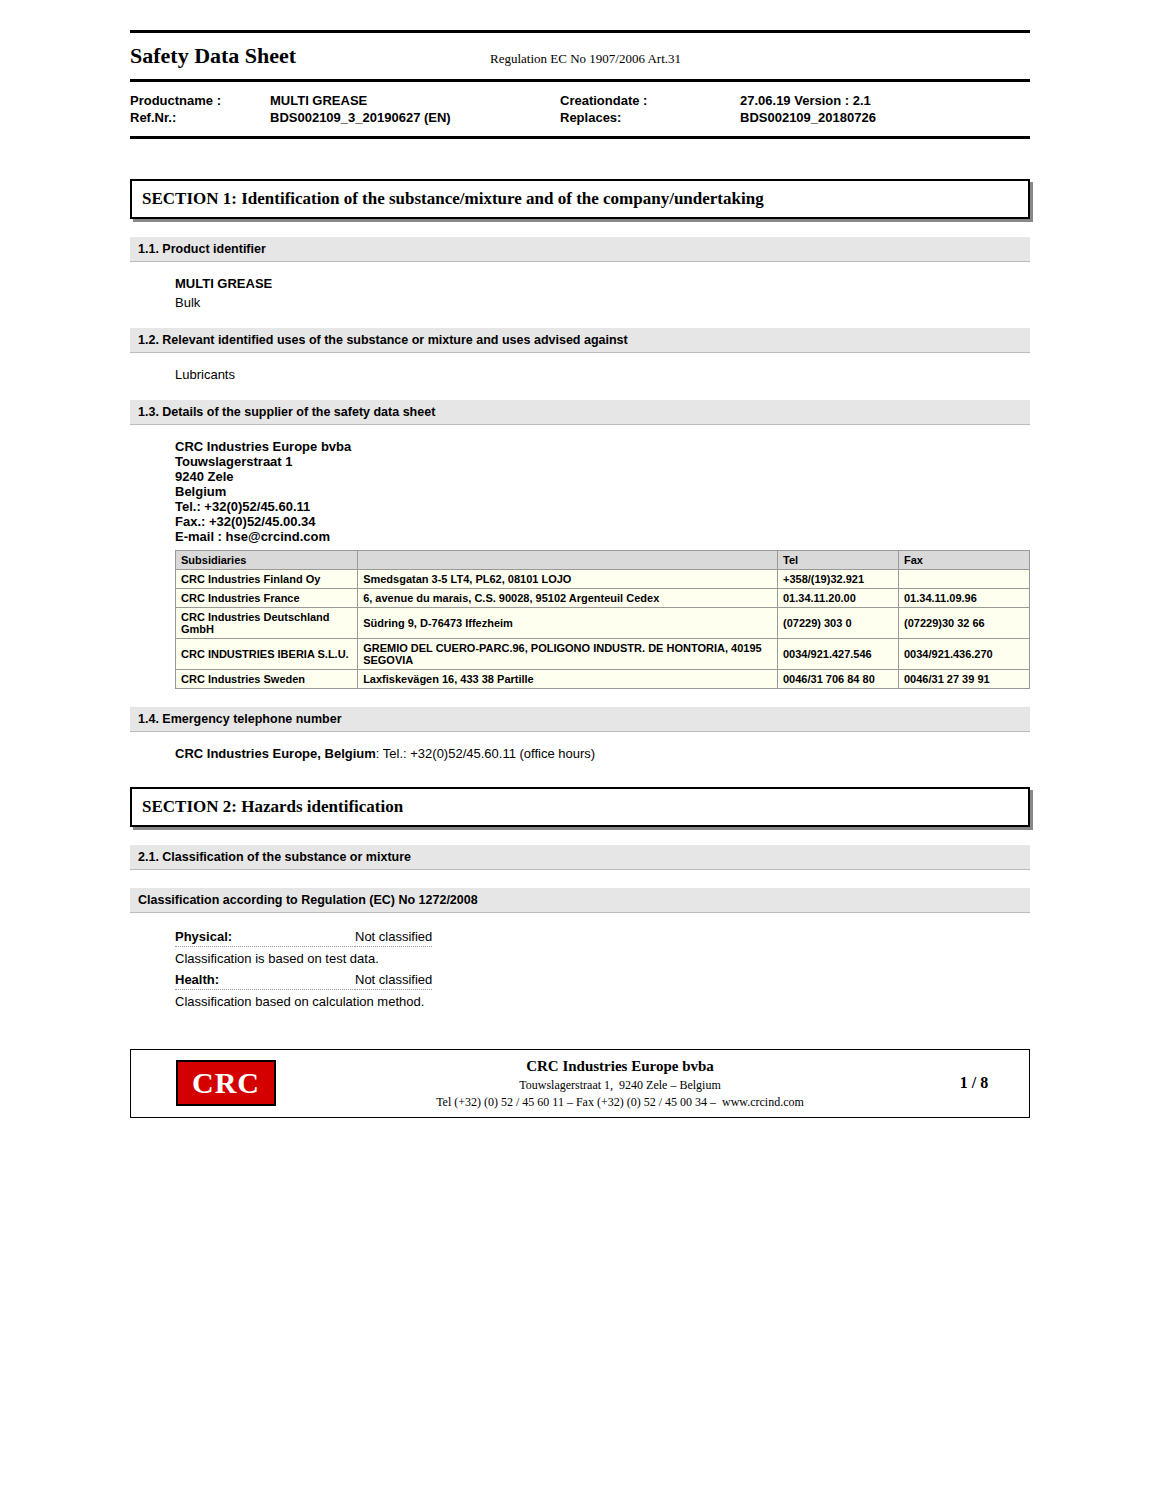Safety Data Sheet
Regulation EC No 1907/2006 Art.31
| Productname : | MULTI GREASE | Creationdate : | 27.06.19 Version : 2.1 |
| Ref.Nr.: | BDS002109_3_20190627 (EN) | Replaces: | BDS002109_20180726 |
SECTION 1: Identification of the substance/mixture and of the company/undertaking
1.1. Product identifier
MULTI GREASE
Bulk
1.2. Relevant identified uses of the substance or mixture and uses advised against
Lubricants
1.3. Details of the supplier of the safety data sheet
CRC Industries Europe bvba
Touwslagerstraat 1
9240 Zele
Belgium
Tel.: +32(0)52/45.60.11
Fax.: +32(0)52/45.00.34
E-mail : hse@crcind.com
| Subsidiaries | | Tel | Fax |
| --- | --- | --- | --- |
| CRC Industries Finland Oy | Smedsgatan 3-5 LT4, PL62, 08101 LOJO | +358/(19)32.921 | |
| CRC Industries France | 6, avenue du marais, C.S. 90028, 95102 Argenteuil Cedex | 01.34.11.20.00 | 01.34.11.09.96 |
| CRC Industries Deutschland GmbH | Südring 9, D-76473 Iffezheim | (07229) 303 0 | (07229)30 32 66 |
| CRC INDUSTRIES IBERIA S.L.U. | GREMIO DEL CUERO-PARC.96, POLIGONO INDUSTR. DE HONTORIA, 40195 SEGOVIA | 0034/921.427.546 | 0034/921.436.270 |
| CRC Industries Sweden | Laxfiskevägen 16, 433 38 Partille | 0046/31 706 84 80 | 0046/31 27 39 91 |
1.4. Emergency telephone number
CRC Industries Europe, Belgium: Tel.: +32(0)52/45.60.11 (office hours)
SECTION 2: Hazards identification
2.1. Classification of the substance or mixture
Classification according to Regulation (EC) No 1272/2008
| Physical: | Not classified |
Classification is based on test data.
| Health: | Not classified |
Classification based on calculation method.
CRC
CRC Industries Europe bvba
Touwslagerstraat 1, 9240 Zele – Belgium
Tel (+32) (0) 52 / 45 60 11 – Fax (+32) (0) 52 / 45 00 34 – www.crcind.com
1 / 8